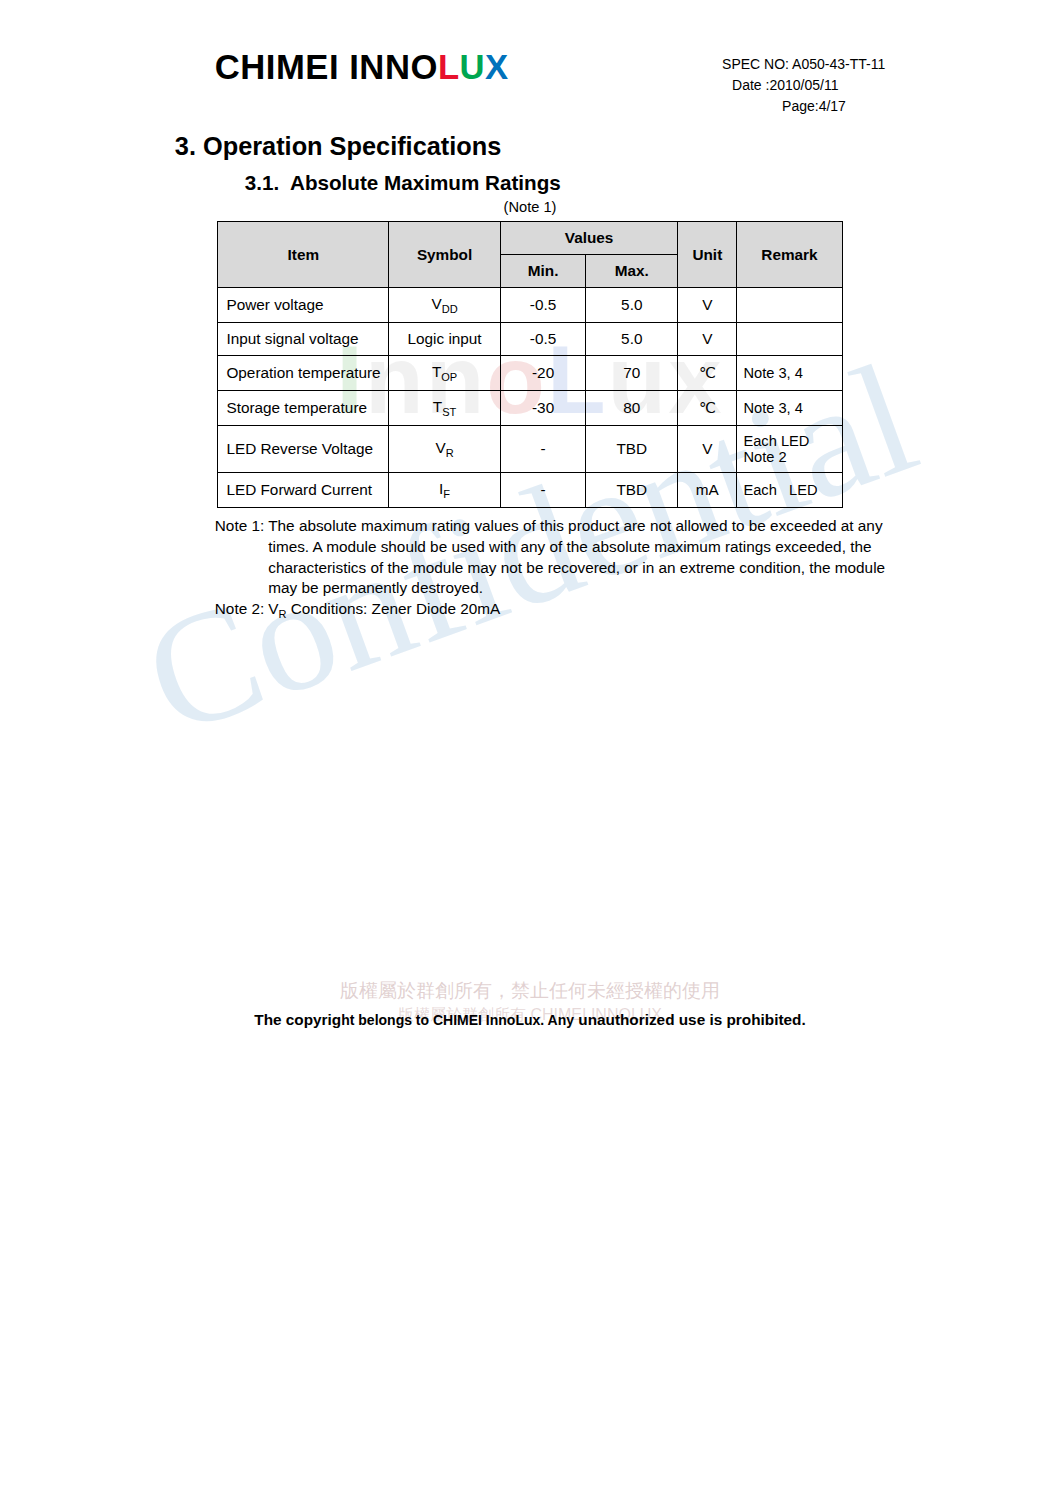InnoLux
Confidential
版權屬於群創所有，禁止任何未經授權的使用
版權屬於群創所有 CHIMEI INNOLUX
CHIMEI INNO LUX
SPEC NO: A050-43-TT-11
Date :2010/05/11
Page:4/17
3. Operation Specifications
3.1. Absolute Maximum Ratings
(Note 1)
| Item | Symbol | Values | Unit | Remark |
| --- | --- | --- | --- | --- |
| Min. | Max. |
| Power voltage | V DD | -0.5 | 5.0 | V | |
| Input signal voltage | Logic input | -0.5 | 5.0 | V | |
| Operation temperature | T OP | -20 | 70 | ℃ | Note 3, 4 |
| Storage temperature | T ST | -30 | 80 | ℃ | Note 3, 4 |
| LED Reverse Voltage | V R | - | TBD | V | Each LED Note 2 |
| LED Forward Current | I F | - | TBD | mA | Each LED |
Note 1:
The absolute maximum rating values of this product are not allowed to be exceeded at any times. A module should be used with any of the absolute maximum ratings exceeded, the characteristics of the module may not be recovered, or in an extreme condition, the module may be permanently destroyed.
Note 2:
VR Conditions: Zener Diode 20mA
The copyrig ht belongs to CHIMEI InnoLux. Any unauthorized use is prohibited.